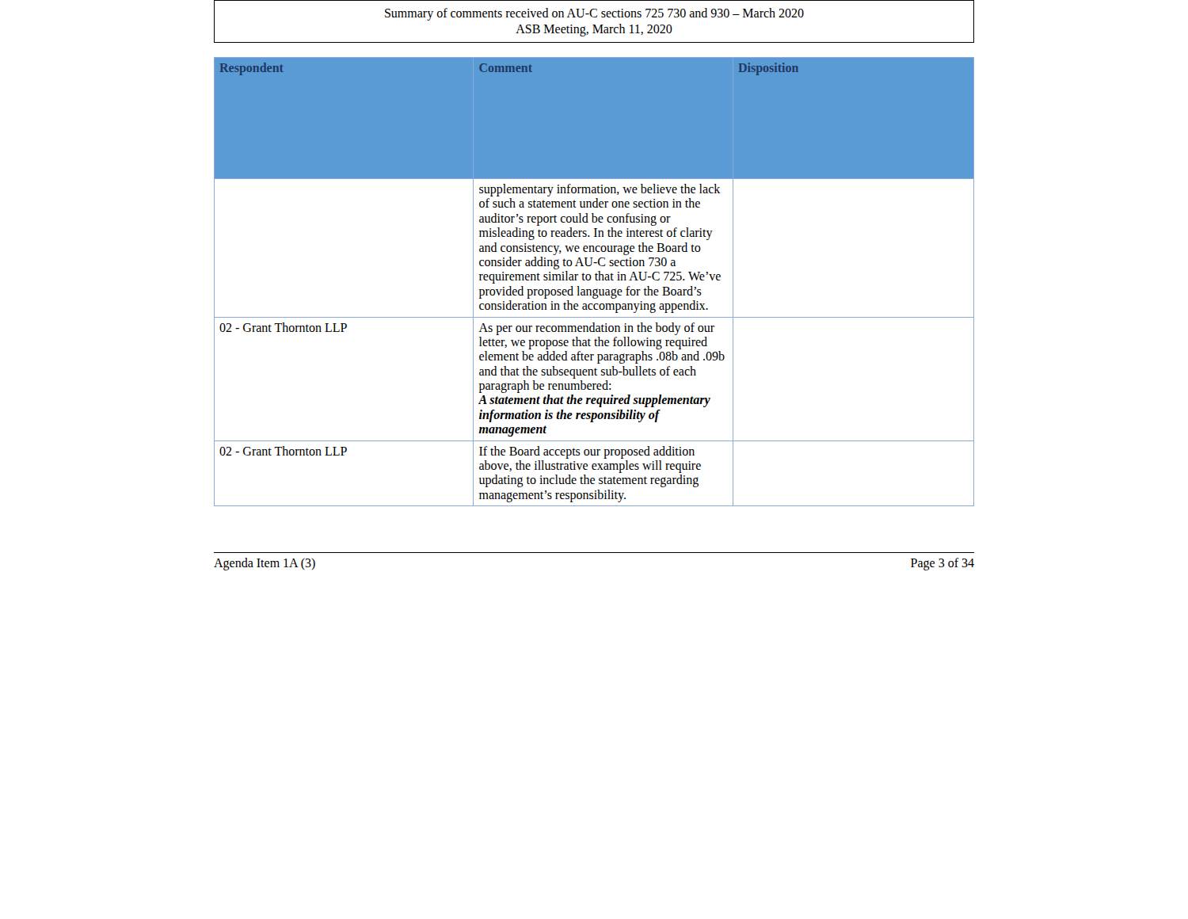Summary of comments received on AU-C sections 725 730 and 930 – March 2020
ASB Meeting, March 11, 2020
| Respondent | Comment | Disposition |
| --- | --- | --- |
| | supplementary information, we believe the lack of such a statement under one section in the auditor’s report could be confusing or misleading to readers. In the interest of clarity and consistency, we encourage the Board to consider adding to AU-C section 730 a requirement similar to that in AU-C 725. We’ve provided proposed language for the Board’s consideration in the accompanying appendix. | |
| 02 - Grant Thornton LLP | As per our recommendation in the body of our letter, we propose that the following required element be added after paragraphs .08b and .09b and that the subsequent sub-bullets of each paragraph be renumbered: A statement that the required supplementary information is the responsibility of management | |
| 02 - Grant Thornton LLP | If the Board accepts our proposed addition above, the illustrative examples will require updating to include the statement regarding management’s responsibility. | |
Agenda Item 1A (3) Page 3 of 34